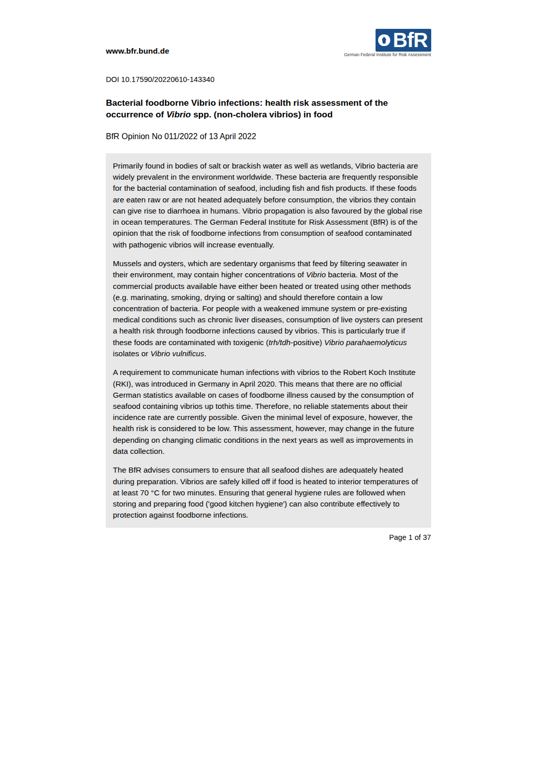www.bfr.bund.de
BfR
German Federal Institute for Risk Assessment
DOI 10.17590/20220610-143340
Bacterial foodborne Vibrio infections: health risk assessment of the occurrence of Vibrio spp. (non-cholera vibrios) in food
BfR Opinion No 011/2022 of 13 April 2022
Primarily found in bodies of salt or brackish water as well as wetlands, Vibrio bacteria are widely prevalent in the environment worldwide. These bacteria are frequently responsible for the bacterial contamination of seafood, including fish and fish products. If these foods are eaten raw or are not heated adequately before consumption, the vibrios they contain can give rise to diarrhoea in humans. Vibrio propagation is also favoured by the global rise in ocean temperatures. The German Federal Institute for Risk Assessment (BfR) is of the opinion that the risk of foodborne infections from consumption of seafood contaminated with pathogenic vibrios will increase eventually.
Mussels and oysters, which are sedentary organisms that feed by filtering seawater in their environment, may contain higher concentrations of Vibrio bacteria. Most of the commercial products available have either been heated or treated using other methods (e.g. marinating, smoking, drying or salting) and should therefore contain a low concentration of bacteria. For people with a weakened immune system or pre-existing medical conditions such as chronic liver diseases, consumption of live oysters can present a health risk through foodborne infections caused by vibrios. This is particularly true if these foods are contaminated with toxigenic (trh/tdh-positive) Vibrio parahaemolyticus isolates or Vibrio vulnificus.
A requirement to communicate human infections with vibrios to the Robert Koch Institute (RKI), was introduced in Germany in April 2020. This means that there are no official German statistics available on cases of foodborne illness caused by the consumption of seafood containing vibrios up tothis time. Therefore, no reliable statements about their incidence rate are currently possible. Given the minimal level of exposure, however, the health risk is considered to be low. This assessment, however, may change in the future depending on changing climatic conditions in the next years as well as improvements in data collection.
The BfR advises consumers to ensure that all seafood dishes are adequately heated during preparation. Vibrios are safely killed off if food is heated to interior temperatures of at least 70 °C for two minutes. Ensuring that general hygiene rules are followed when storing and preparing food ('good kitchen hygiene') can also contribute effectively to protection against foodborne infections.
Page 1 of 37